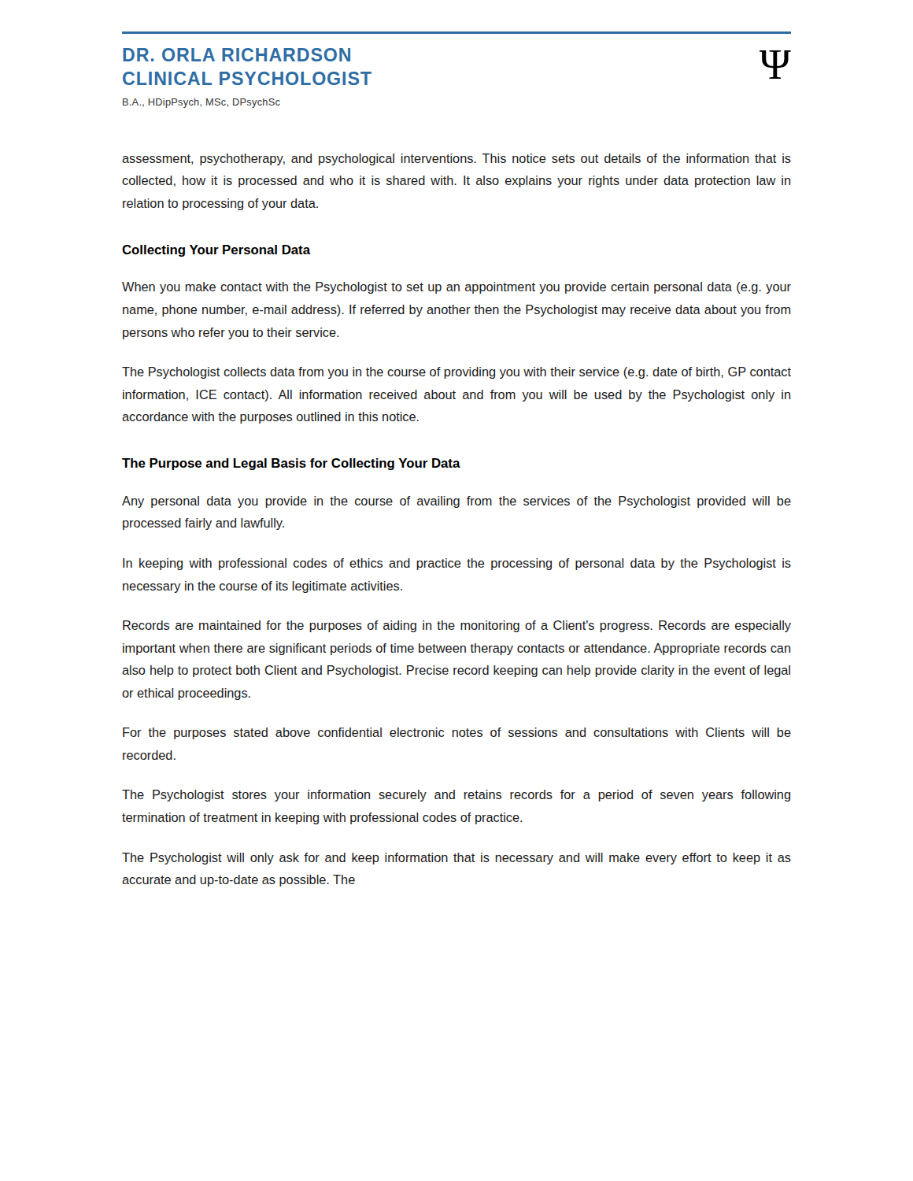DR. ORLA RICHARDSON
CLINICAL PSYCHOLOGIST
B.A., HDipPsych, MSc, DPsychSc
Ψ
assessment, psychotherapy, and psychological interventions. This notice sets out details of the information that is collected, how it is processed and who it is shared with. It also explains your rights under data protection law in relation to processing of your data.
Collecting Your Personal Data
When you make contact with the Psychologist to set up an appointment you provide certain personal data (e.g. your name, phone number, e-mail address). If referred by another then the Psychologist may receive data about you from persons who refer you to their service.
The Psychologist collects data from you in the course of providing you with their service (e.g. date of birth, GP contact information, ICE contact). All information received about and from you will be used by the Psychologist only in accordance with the purposes outlined in this notice.
The Purpose and Legal Basis for Collecting Your Data
Any personal data you provide in the course of availing from the services of the Psychologist provided will be processed fairly and lawfully.
In keeping with professional codes of ethics and practice the processing of personal data by the Psychologist is necessary in the course of its legitimate activities.
Records are maintained for the purposes of aiding in the monitoring of a Client's progress. Records are especially important when there are significant periods of time between therapy contacts or attendance. Appropriate records can also help to protect both Client and Psychologist. Precise record keeping can help provide clarity in the event of legal or ethical proceedings.
For the purposes stated above confidential electronic notes of sessions and consultations with Clients will be recorded.
The Psychologist stores your information securely and retains records for a period of seven years following termination of treatment in keeping with professional codes of practice.
The Psychologist will only ask for and keep information that is necessary and will make every effort to keep it as accurate and up-to-date as possible. The